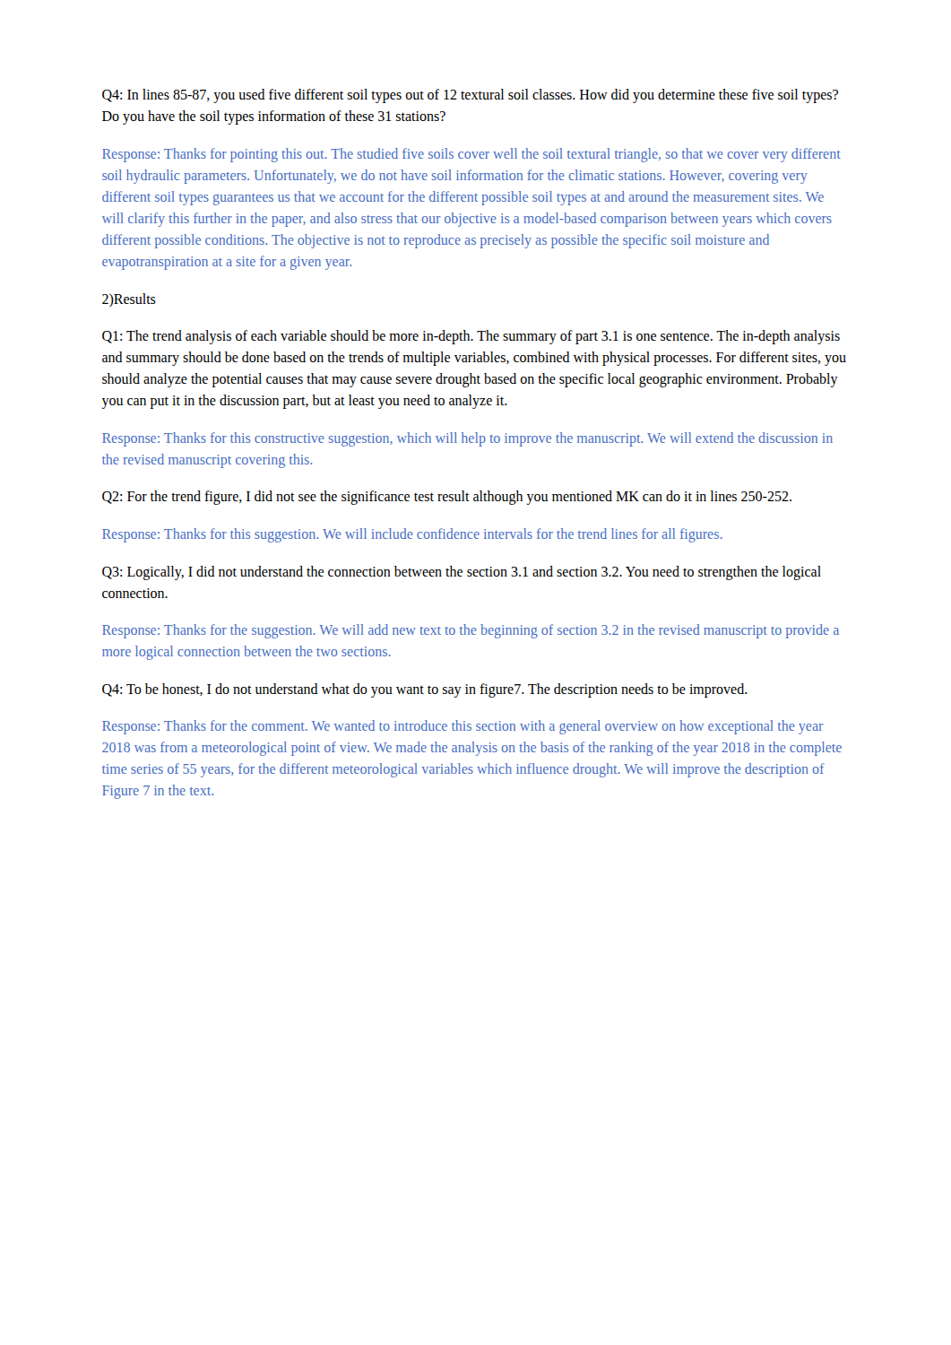Q4: In lines 85-87, you used five different soil types out of 12 textural soil classes. How did you determine these five soil types? Do you have the soil types information of these 31 stations?
Response: Thanks for pointing this out. The studied five soils cover well the soil textural triangle, so that we cover very different soil hydraulic parameters. Unfortunately, we do not have soil information for the climatic stations. However, covering very different soil types guarantees us that we account for the different possible soil types at and around the measurement sites. We will clarify this further in the paper, and also stress that our objective is a model-based comparison between years which covers different possible conditions. The objective is not to reproduce as precisely as possible the specific soil moisture and evapotranspiration at a site for a given year.
2)Results
Q1: The trend analysis of each variable should be more in-depth. The summary of part 3.1 is one sentence. The in-depth analysis and summary should be done based on the trends of multiple variables, combined with physical processes. For different sites, you should analyze the potential causes that may cause severe drought based on the specific local geographic environment. Probably you can put it in the discussion part, but at least you need to analyze it.
Response: Thanks for this constructive suggestion, which will help to improve the manuscript. We will extend the discussion in the revised manuscript covering this.
Q2: For the trend figure, I did not see the significance test result although you mentioned MK can do it in lines 250-252.
Response: Thanks for this suggestion. We will include confidence intervals for the trend lines for all figures.
Q3: Logically, I did not understand the connection between the section 3.1 and section 3.2. You need to strengthen the logical connection.
Response: Thanks for the suggestion. We will add new text to the beginning of section 3.2 in the revised manuscript to provide a more logical connection between the two sections.
Q4: To be honest, I do not understand what do you want to say in figure7. The description needs to be improved.
Response: Thanks for the comment. We wanted to introduce this section with a general overview on how exceptional the year 2018 was from a meteorological point of view. We made the analysis on the basis of the ranking of the year 2018 in the complete time series of 55 years, for the different meteorological variables which influence drought. We will improve the description of Figure 7 in the text.